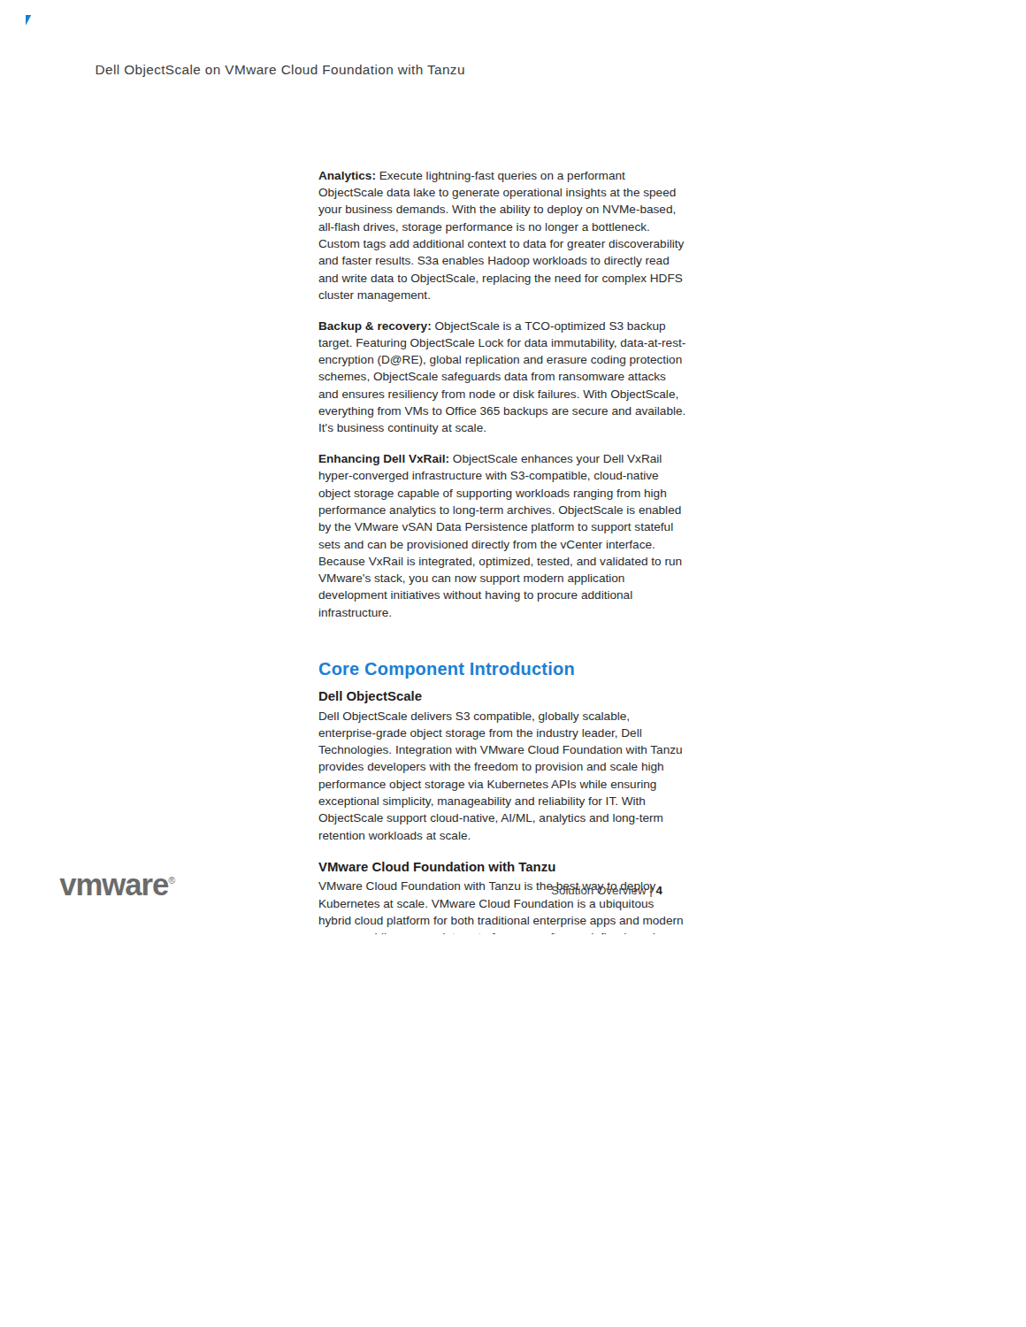Dell ObjectScale on VMware Cloud Foundation with Tanzu
Analytics: Execute lightning-fast queries on a performant ObjectScale data lake to generate operational insights at the speed your business demands. With the ability to deploy on NVMe-based, all-flash drives, storage performance is no longer a bottleneck. Custom tags add additional context to data for greater discoverability and faster results. S3a enables Hadoop workloads to directly read and write data to ObjectScale, replacing the need for complex HDFS cluster management.
Backup & recovery: ObjectScale is a TCO-optimized S3 backup target. Featuring ObjectScale Lock for data immutability, data-at-rest-encryption (D@RE), global replication and erasure coding protection schemes, ObjectScale safeguards data from ransomware attacks and ensures resiliency from node or disk failures. With ObjectScale, everything from VMs to Office 365 backups are secure and available. It's business continuity at scale.
Enhancing Dell VxRail: ObjectScale enhances your Dell VxRail hyper-converged infrastructure with S3-compatible, cloud-native object storage capable of supporting workloads ranging from high performance analytics to long-term archives. ObjectScale is enabled by the VMware vSAN Data Persistence platform to support stateful sets and can be provisioned directly from the vCenter interface. Because VxRail is integrated, optimized, tested, and validated to run VMware's stack, you can now support modern application development initiatives without having to procure additional infrastructure.
Core Component Introduction
Dell ObjectScale
Dell ObjectScale delivers S3 compatible, globally scalable, enterprise-grade object storage from the industry leader, Dell Technologies. Integration with VMware Cloud Foundation with Tanzu provides developers with the freedom to provision and scale high performance object storage via Kubernetes APIs while ensuring exceptional simplicity, manageability and reliability for IT. With ObjectScale support cloud-native, AI/ML, analytics and long-term retention workloads at scale.
VMware Cloud Foundation with Tanzu
VMware Cloud Foundation with Tanzu is the best way to deploy Kubernetes at scale. VMware Cloud Foundation is a ubiquitous hybrid cloud platform for both traditional enterprise apps and modern apps, providing a complete set of secure software-defined services for compute, storage, network security, Kubernetes management, and cloud management. VMware Cloud Foundation with Tanzu automates full-stack deployment and operation of Kubernetes clusters through integration with VMware Tanzu Kubernetes Grid.
VMware vSAN
vSAN is a key component in VMware Cloud Foundation. vSAN is the market leader in hyperconverged Infrastructure (HCI), enables low cost and high-performance next generation HCI solutions, converges traditional IT
vmware®
Solution Overview | 4